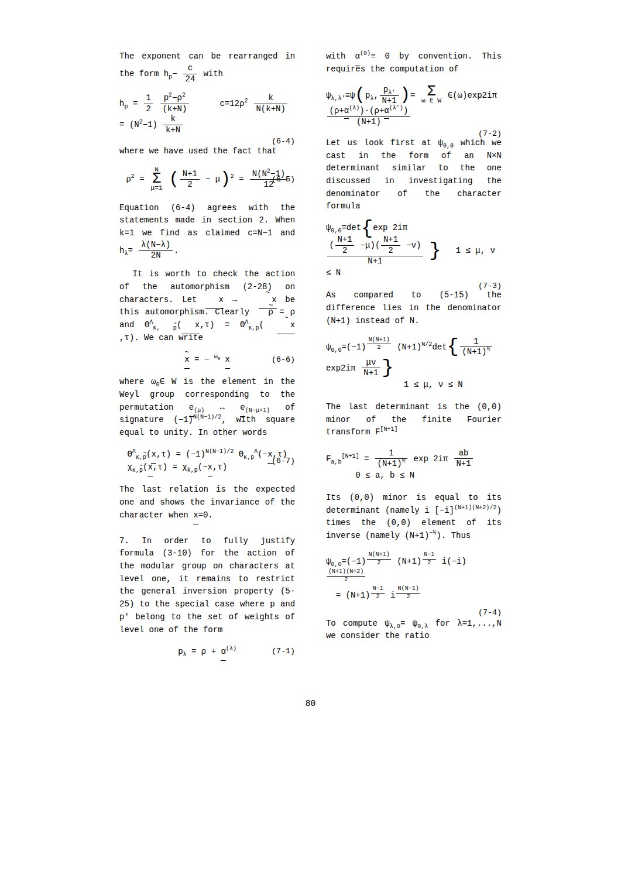The exponent can be rearranged in the form hp− c 24 with
hp = 12 p2−ρ2(k+N) c=12ρ2 kN(k+N) = (N2−1) kk+N (6-4)
where we have used the fact that
ρ2 = NΣμ=1 (N+12 − μ)2 = N(N2−1) 12 (6-5)
Equation (6-4) agrees with the statements made in section 2. When k=1 we find as claimed c=N−1 and hλ= λ(N−λ) 2N.
It is worth to check the action of the automorphism (2-28) on characters. Let x → x be this automorphism. Clearly ρ = ρ and ΘΛκ,p(x,τ) = ΘΛκ,p(x,τ). We can write
x = − ω0 x (6-6)
where ω0∈ W is the element in the Weyl group corresponding to the permutation e(μ) ↔ e(N−μ+1) of signature (−1)N(N−1)/2, with square equal to unity. In other words
ΘΛκ,p(x,τ) = (−1)N(N−1)/2 Θκ,pΛ(−x,τ)
χκ,p(x,τ) = χk,p(−x,τ) (6-7)
The last relation is the expected one and shows the invariance of the character when x=0.
7. In order to fully justify formula (3-10) for the action of the modular group on characters at level one, it remains to restrict the general inversion property (5-25) to the special case where p and p' belong to the set of weights of level one of the form
pλ = ρ + α(λ) (7-1)
with α(0)≡ 0 by convention. This requires the computation of
ψλ,λ'≡ψ(pλ,pλ'N+1)= Σω ∈ W ∈(ω)exp2iπ(ρ+α(λ))·(ρ+α(λ'))(N+1) (7-2)
Let us look first at ψ0,0 which we cast in the form of an N×N determinant similar to the one discussed in investigating the denominator of the character formula
ψ0,0=det{exp 2iπ (N+12 −μ)(N+12 −ν) N+1 } 1 ≤ μ, ν ≤ N (7-3)
As compared to (5-15) the difference lies in the denominator (N+1) instead of N.
ψ0,0=(−1)N(N+1) 2 (N+1)N/2det{1(N+1)½ exp2iπ μν N+1}
1 ≤ μ, ν ≤ N
The last determinant is the (0,0) minor of the finite Fourier transform F[N+1]
Fa,b[N+1] = 1(N+1)½ exp 2iπ ab N+1 0 ≤ a, b ≤ N
Its (0,0) minor is equal to its determinant (namely i [−i](N+1)(N+2)/2) times the (0,0) element of its inverse (namely (N+1)−½). Thus
ψ0,0=(−1)N(N+1) 2 (N+1)N−12 i(−i)(N+1)(N+2) 2
= (N+1)N−12 iN(N−1) 2 (7-4)
To compute ψλ,0= ψ0,λ for λ=1,...,N we consider the ratio
80